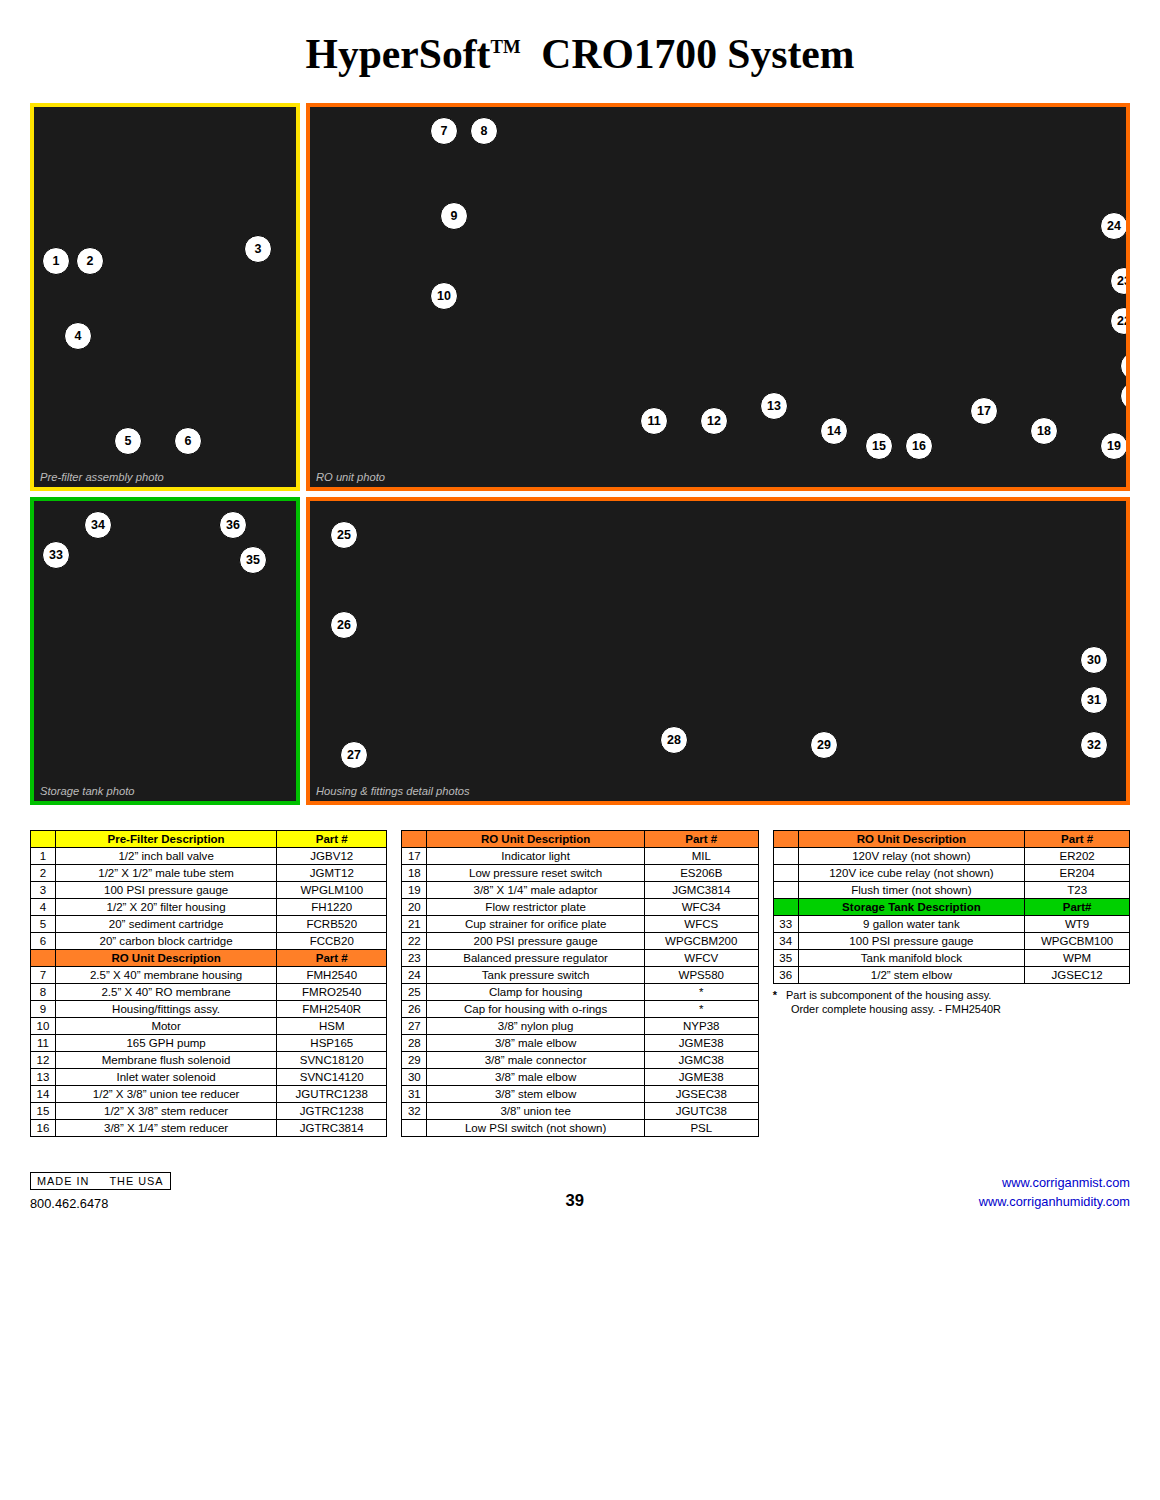HyperSoftTM CRO1700 System
1 2 3 4 5 6 Pre-filter assembly photo
7 8 9 10 11 12 13 14 15 16 17 18 19 20 21 22 23 24 RO unit photo
33 34 35 36 Storage tank photo
25 26 27 28 29 30 31 32 Housing & fittings detail photos
| | Pre-Filter Description | Part # |
| --- | --- | --- |
| 1 | 1/2” inch ball valve | JGBV12 |
| 2 | 1/2” X 1/2” male tube stem | JGMT12 |
| 3 | 100 PSI pressure gauge | WPGLM100 |
| 4 | 1/2” X 20” filter housing | FH1220 |
| 5 | 20” sediment cartridge | FCRB520 |
| 6 | 20” carbon block cartridge | FCCB20 |
| | RO Unit Description | Part # |
| 7 | 2.5” X 40” membrane housing | FMH2540 |
| 8 | 2.5” X 40” RO membrane | FMRO2540 |
| 9 | Housing/fittings assy. | FMH2540R |
| 10 | Motor | HSM |
| 11 | 165 GPH pump | HSP165 |
| 12 | Membrane flush solenoid | SVNC18120 |
| 13 | Inlet water solenoid | SVNC14120 |
| 14 | 1/2” X 3/8” union tee reducer | JGUTRC1238 |
| 15 | 1/2” X 3/8” stem reducer | JGTRC1238 |
| 16 | 3/8” X 1/4” stem reducer | JGTRC3814 |
| | RO Unit Description | Part # |
| --- | --- | --- |
| 17 | Indicator light | MIL |
| 18 | Low pressure reset switch | ES206B |
| 19 | 3/8” X 1/4” male adaptor | JGMC3814 |
| 20 | Flow restrictor plate | WFC34 |
| 21 | Cup strainer for orifice plate | WFCS |
| 22 | 200 PSI pressure gauge | WPGCBM200 |
| 23 | Balanced pressure regulator | WFCV |
| 24 | Tank pressure switch | WPS580 |
| 25 | Clamp for housing | * |
| 26 | Cap for housing with o-rings | * |
| 27 | 3/8” nylon plug | NYP38 |
| 28 | 3/8” male elbow | JGME38 |
| 29 | 3/8” male connector | JGMC38 |
| 30 | 3/8” male elbow | JGME38 |
| 31 | 3/8” stem elbow | JGSEC38 |
| 32 | 3/8” union tee | JGUTC38 |
| | Low PSI switch (not shown) | PSL |
| | RO Unit Description | Part # |
| --- | --- | --- |
| | 120V relay (not shown) | ER202 |
| | 120V ice cube relay (not shown) | ER204 |
| | Flush timer (not shown) | T23 |
| | Storage Tank Description | Part# |
| 33 | 9 gallon water tank | WT9 |
| 34 | 100 PSI pressure gauge | WPGCBM100 |
| 35 | Tank manifold block | WPM |
| 36 | 1/2” stem elbow | JGSEC12 |
* Part is subcomponent of the housing assy.
Order complete housing assy. - FMH2540R
MADE IN THE USA
800.462.6478
39
www.corriganmist.com
www.corriganhumidity.com